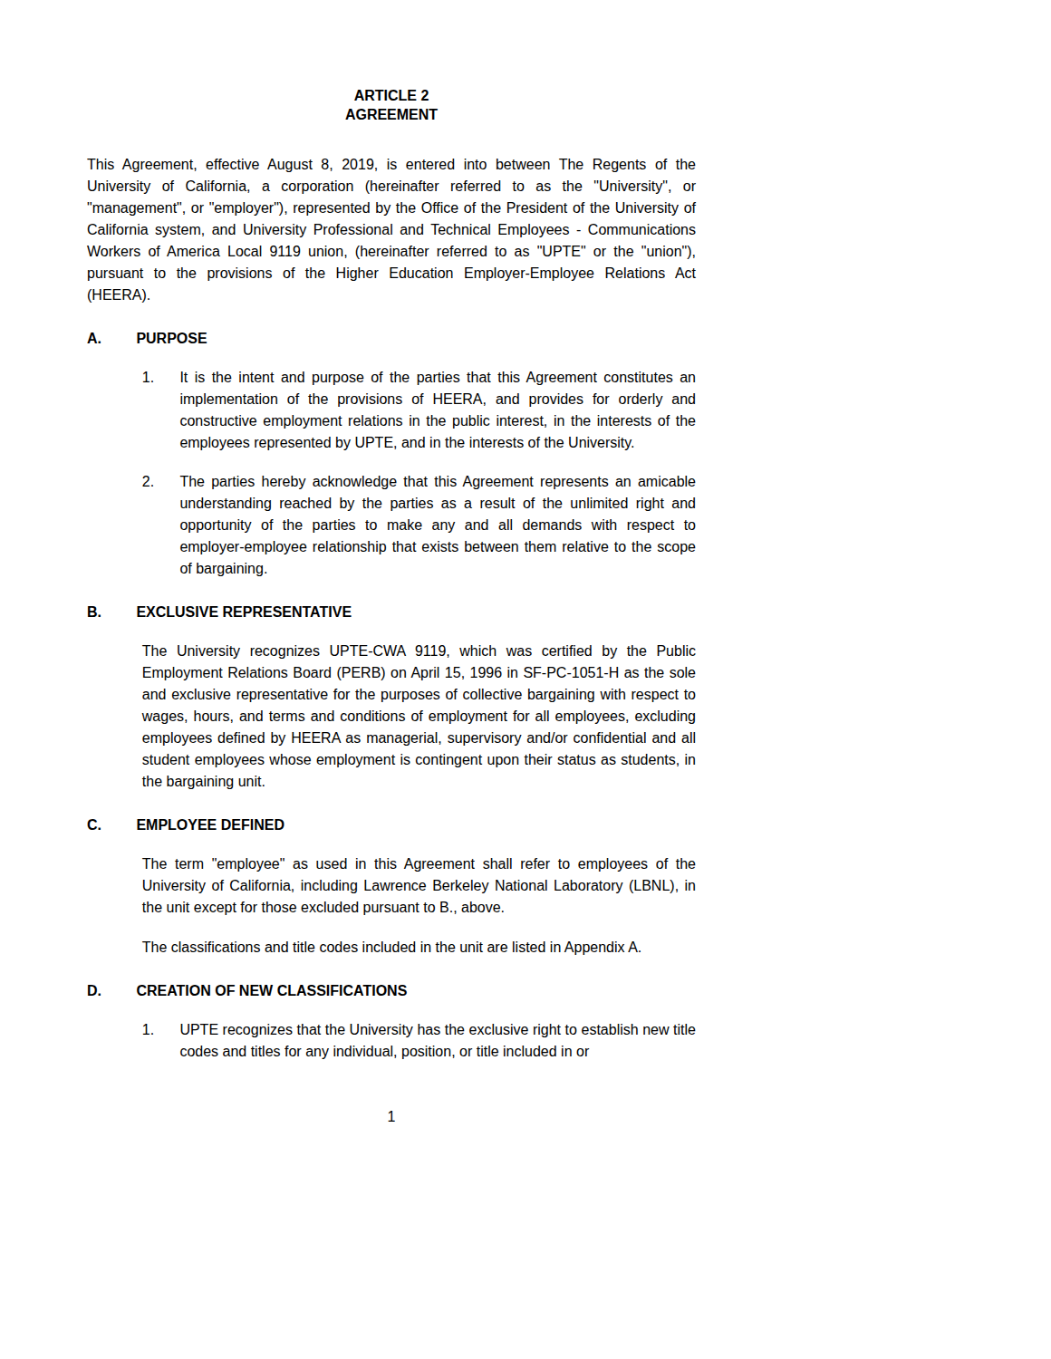ARTICLE 2
AGREEMENT
This Agreement, effective August 8, 2019, is entered into between The Regents of the University of California, a corporation (hereinafter referred to as the "University", or "management", or "employer"), represented by the Office of the President of the University of California system, and University Professional and Technical Employees - Communications Workers of America Local 9119 union, (hereinafter referred to as "UPTE" or the "union"), pursuant to the provisions of the Higher Education Employer-Employee Relations Act (HEERA).
A. PURPOSE
1. It is the intent and purpose of the parties that this Agreement constitutes an implementation of the provisions of HEERA, and provides for orderly and constructive employment relations in the public interest, in the interests of the employees represented by UPTE, and in the interests of the University.
2. The parties hereby acknowledge that this Agreement represents an amicable understanding reached by the parties as a result of the unlimited right and opportunity of the parties to make any and all demands with respect to employer-employee relationship that exists between them relative to the scope of bargaining.
B. EXCLUSIVE REPRESENTATIVE
The University recognizes UPTE-CWA 9119, which was certified by the Public Employment Relations Board (PERB) on April 15, 1996 in SF-PC-1051-H as the sole and exclusive representative for the purposes of collective bargaining with respect to wages, hours, and terms and conditions of employment for all employees, excluding employees defined by HEERA as managerial, supervisory and/or confidential and all student employees whose employment is contingent upon their status as students, in the bargaining unit.
C. EMPLOYEE DEFINED
The term "employee" as used in this Agreement shall refer to employees of the University of California, including Lawrence Berkeley National Laboratory (LBNL), in the unit except for those excluded pursuant to B., above.
The classifications and title codes included in the unit are listed in Appendix A.
D. CREATION OF NEW CLASSIFICATIONS
1. UPTE recognizes that the University has the exclusive right to establish new title codes and titles for any individual, position, or title included in or
1